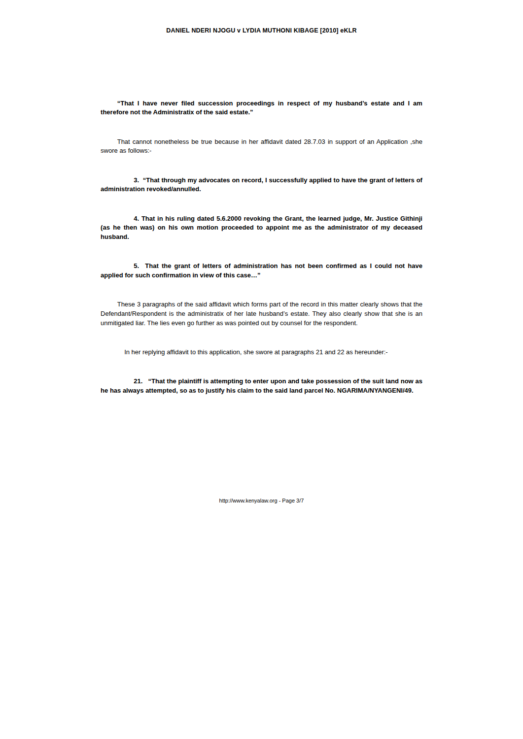DANIEL NDERI NJOGU v LYDIA MUTHONI KIBAGE [2010] eKLR
“That I have never filed succession proceedings in respect of my husband’s estate and I am therefore not the Administratix of the said estate.”
That cannot nonetheless be true because in her affidavit dated 28.7.03 in support of an Application ,she swore as follows:-
3. “That through my advocates on record, I successfully applied to have the grant of letters of administration revoked/annulled.
4. That in his ruling dated 5.6.2000 revoking the Grant, the learned judge, Mr. Justice Githinji (as he then was) on his own motion proceeded to appoint me as the administrator of my deceased husband.
5. That the grant of letters of administration has not been confirmed as I could not have applied for such confirmation in view of this case…”
These 3 paragraphs of the said affidavit which forms part of the record in this matter clearly shows that the Defendant/Respondent is the administratix of her late husband’s estate. They also clearly show that she is an unmitigated liar. The lies even go further as was pointed out by counsel for the respondent.
In her replying affidavit to this application, she swore at paragraphs 21 and 22 as hereunder:-
21. “That the plaintiff is attempting to enter upon and take possession of the suit land now as he has always attempted, so as to justify his claim to the said land parcel No. NGARIMA/NYANGENI/49.
http://www.kenyalaw.org - Page 3/7